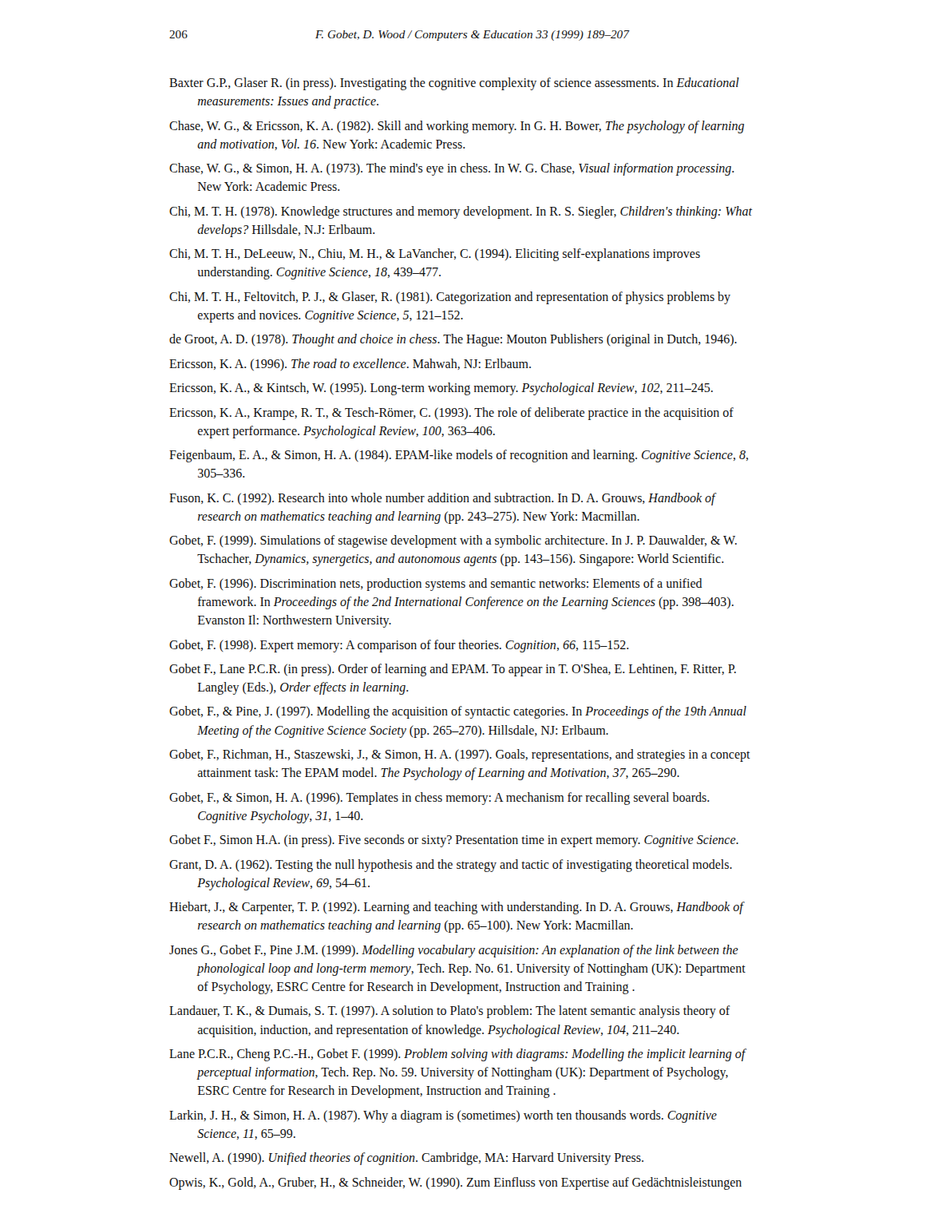206 F. Gobet, D. Wood / Computers & Education 33 (1999) 189–207
Baxter G.P., Glaser R. (in press). Investigating the cognitive complexity of science assessments. In Educational measurements: Issues and practice.
Chase, W. G., & Ericsson, K. A. (1982). Skill and working memory. In G. H. Bower, The psychology of learning and motivation, Vol. 16. New York: Academic Press.
Chase, W. G., & Simon, H. A. (1973). The mind's eye in chess. In W. G. Chase, Visual information processing. New York: Academic Press.
Chi, M. T. H. (1978). Knowledge structures and memory development. In R. S. Siegler, Children's thinking: What develops? Hillsdale, N.J: Erlbaum.
Chi, M. T. H., DeLeeuw, N., Chiu, M. H., & LaVancher, C. (1994). Eliciting self-explanations improves understanding. Cognitive Science, 18, 439–477.
Chi, M. T. H., Feltovitch, P. J., & Glaser, R. (1981). Categorization and representation of physics problems by experts and novices. Cognitive Science, 5, 121–152.
de Groot, A. D. (1978). Thought and choice in chess. The Hague: Mouton Publishers (original in Dutch, 1946).
Ericsson, K. A. (1996). The road to excellence. Mahwah, NJ: Erlbaum.
Ericsson, K. A., & Kintsch, W. (1995). Long-term working memory. Psychological Review, 102, 211–245.
Ericsson, K. A., Krampe, R. T., & Tesch-Römer, C. (1993). The role of deliberate practice in the acquisition of expert performance. Psychological Review, 100, 363–406.
Feigenbaum, E. A., & Simon, H. A. (1984). EPAM-like models of recognition and learning. Cognitive Science, 8, 305–336.
Fuson, K. C. (1992). Research into whole number addition and subtraction. In D. A. Grouws, Handbook of research on mathematics teaching and learning (pp. 243–275). New York: Macmillan.
Gobet, F. (1999). Simulations of stagewise development with a symbolic architecture. In J. P. Dauwalder, & W. Tschacher, Dynamics, synergetics, and autonomous agents (pp. 143–156). Singapore: World Scientific.
Gobet, F. (1996). Discrimination nets, production systems and semantic networks: Elements of a unified framework. In Proceedings of the 2nd International Conference on the Learning Sciences (pp. 398–403). Evanston Il: Northwestern University.
Gobet, F. (1998). Expert memory: A comparison of four theories. Cognition, 66, 115–152.
Gobet F., Lane P.C.R. (in press). Order of learning and EPAM. To appear in T. O'Shea, E. Lehtinen, F. Ritter, P. Langley (Eds.), Order effects in learning.
Gobet, F., & Pine, J. (1997). Modelling the acquisition of syntactic categories. In Proceedings of the 19th Annual Meeting of the Cognitive Science Society (pp. 265–270). Hillsdale, NJ: Erlbaum.
Gobet, F., Richman, H., Staszewski, J., & Simon, H. A. (1997). Goals, representations, and strategies in a concept attainment task: The EPAM model. The Psychology of Learning and Motivation, 37, 265–290.
Gobet, F., & Simon, H. A. (1996). Templates in chess memory: A mechanism for recalling several boards. Cognitive Psychology, 31, 1–40.
Gobet F., Simon H.A. (in press). Five seconds or sixty? Presentation time in expert memory. Cognitive Science.
Grant, D. A. (1962). Testing the null hypothesis and the strategy and tactic of investigating theoretical models. Psychological Review, 69, 54–61.
Hiebart, J., & Carpenter, T. P. (1992). Learning and teaching with understanding. In D. A. Grouws, Handbook of research on mathematics teaching and learning (pp. 65–100). New York: Macmillan.
Jones G., Gobet F., Pine J.M. (1999). Modelling vocabulary acquisition: An explanation of the link between the phonological loop and long-term memory, Tech. Rep. No. 61. University of Nottingham (UK): Department of Psychology, ESRC Centre for Research in Development, Instruction and Training .
Landauer, T. K., & Dumais, S. T. (1997). A solution to Plato's problem: The latent semantic analysis theory of acquisition, induction, and representation of knowledge. Psychological Review, 104, 211–240.
Lane P.C.R., Cheng P.C.-H., Gobet F. (1999). Problem solving with diagrams: Modelling the implicit learning of perceptual information, Tech. Rep. No. 59. University of Nottingham (UK): Department of Psychology, ESRC Centre for Research in Development, Instruction and Training .
Larkin, J. H., & Simon, H. A. (1987). Why a diagram is (sometimes) worth ten thousands words. Cognitive Science, 11, 65–99.
Newell, A. (1990). Unified theories of cognition. Cambridge, MA: Harvard University Press.
Opwis, K., Gold, A., Gruber, H., & Schneider, W. (1990). Zum Einfluss von Expertise auf Gedächtnisleistungen